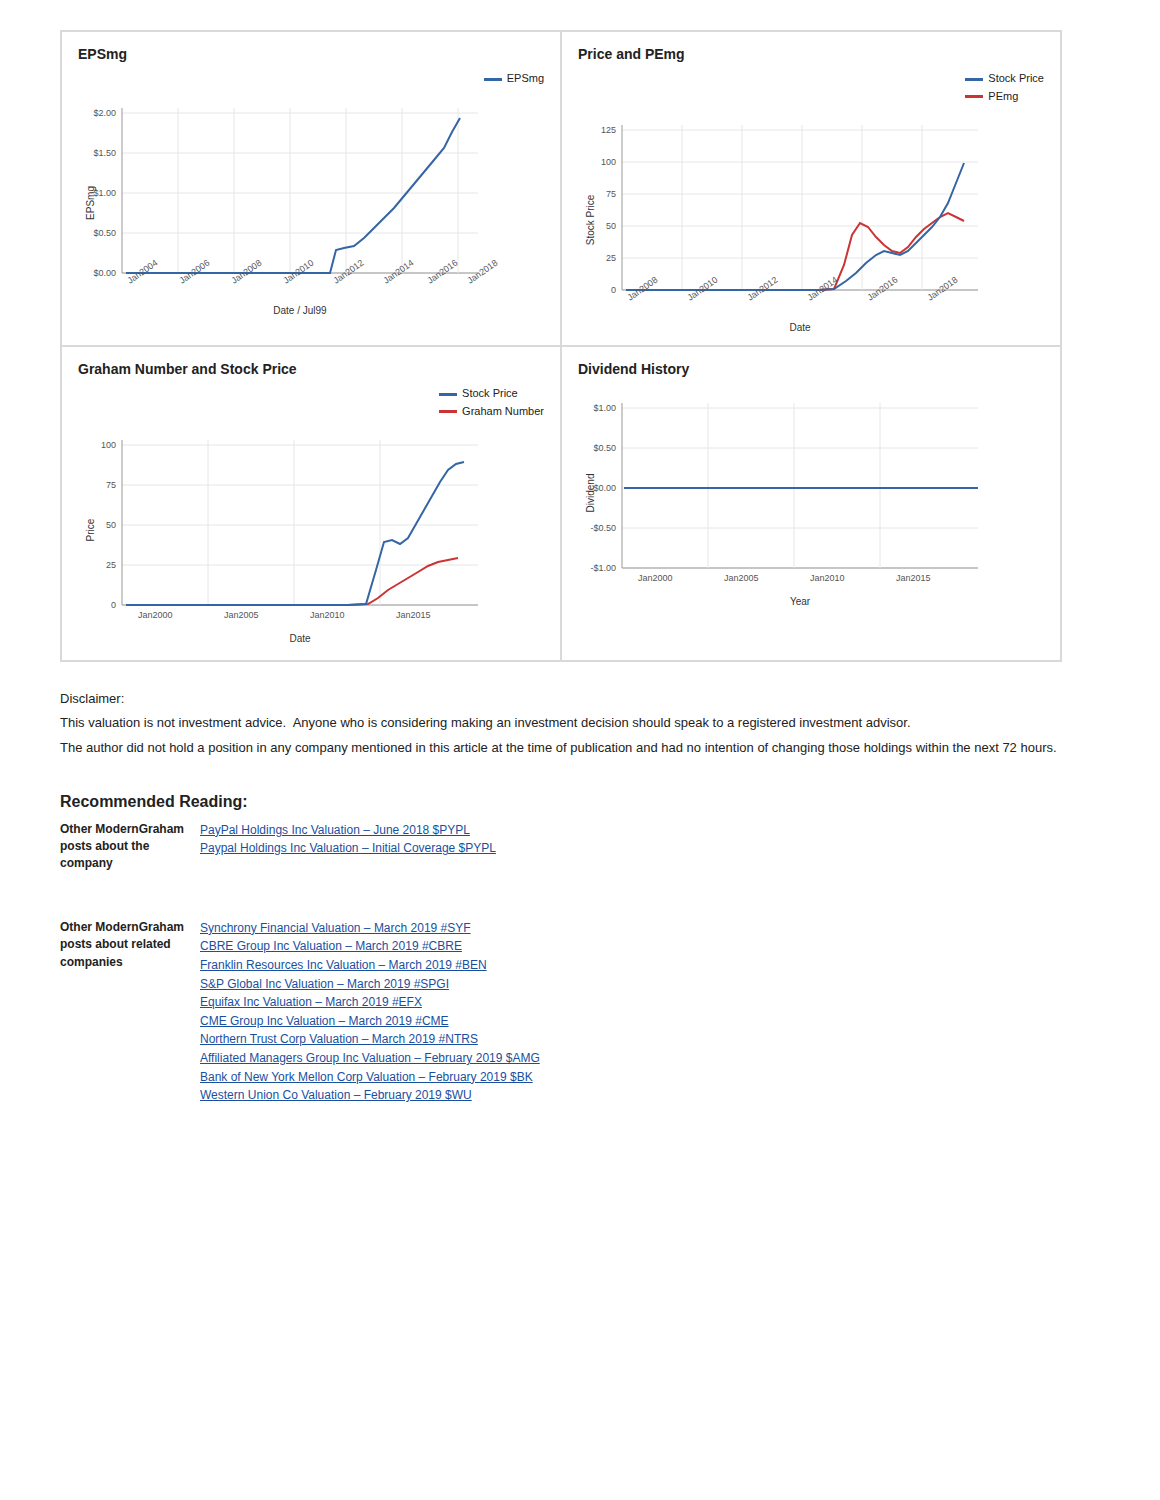EPSmg
EPSmg
$2.00 $1.50 $1.00 $0.50 $0.00 Jan2004 Jan2006 Jan2008 Jan2010 Jan2012 Jan2014 Jan2016 Jan2018 EPSmg Date / Jul99
Price and PEmg
Stock Price
PEmg
125 100 75 50 25 0 Jan2008 Jan2010 Jan2012 Jan2014 Jan2016 Jan2018 Stock Price Date
Graham Number and Stock Price
Stock Price
Graham Number
100 75 50 25 0 Jan2000 Jan2005 Jan2010 Jan2015 Price Date
Dividend History
$1.00 $0.50 $0.00 -$0.50 -$1.00 Jan2000 Jan2005 Jan2010 Jan2015 Dividend Year
Disclaimer:
This valuation is not investment advice. Anyone who is considering making an investment decision should speak to a registered investment advisor.
The author did not hold a position in any company mentioned in this article at the time of publication and had no intention of changing those holdings within the next 72 hours.
Recommended Reading:
| Other ModernGraham posts about the company | PayPal Holdings Inc Valuation – June 2018 $PYPL Paypal Holdings Inc Valuation – Initial Coverage $PYPL |
| Other ModernGraham posts about related companies | Synchrony Financial Valuation – March 2019 #SYF CBRE Group Inc Valuation – March 2019 #CBRE Franklin Resources Inc Valuation – March 2019 #BEN S&P Global Inc Valuation – March 2019 #SPGI Equifax Inc Valuation – March 2019 #EFX CME Group Inc Valuation – March 2019 #CME Northern Trust Corp Valuation – March 2019 #NTRS Affiliated Managers Group Inc Valuation – February 2019 $AMG Bank of New York Mellon Corp Valuation – February 2019 $BK Western Union Co Valuation – February 2019 $WU |